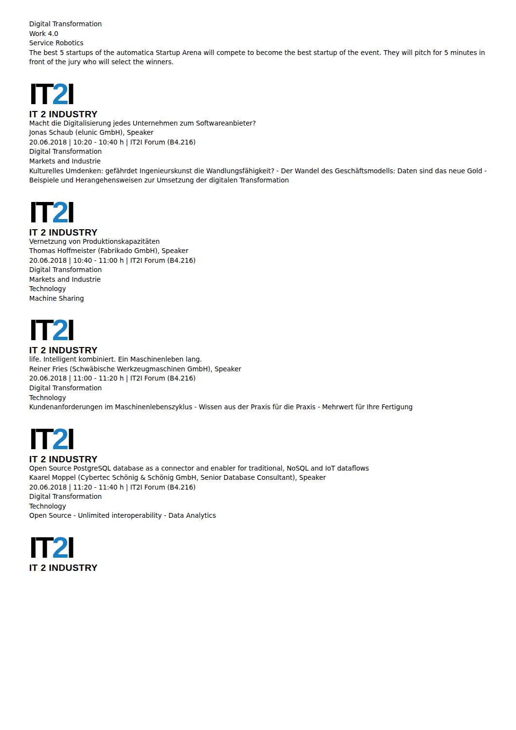Digital Transformation
Work 4.0
Service Robotics
The best 5 startups of the automatica Startup Arena will compete to become the best startup of the event. They will pitch for 5 minutes in front of the jury who will select the winners.
IT2 I
IT 2 INDUSTRY
Macht die Digitalisierung jedes Unternehmen zum Softwareanbieter?
Jonas Schaub (elunic GmbH), Speaker
20.06.2018 | 10:20 - 10:40 h | IT2I Forum (B4.216)
Digital Transformation
Markets and Industrie
Kulturelles Umdenken: gefährdet Ingenieurskunst die Wandlungsfähigkeit? - Der Wandel des Geschäftsmodells: Daten sind das neue Gold - Beispiele und Herangehensweisen zur Umsetzung der digitalen Transformation
IT2 I
IT 2 INDUSTRY
Vernetzung von Produktionskapazitäten
Thomas Hoffmeister (Fabrikado GmbH), Speaker
20.06.2018 | 10:40 - 11:00 h | IT2I Forum (B4.216)
Digital Transformation
Markets and Industrie
Technology
Machine Sharing
IT2 I
IT 2 INDUSTRY
life. Intelligent kombiniert. Ein Maschinenleben lang.
Reiner Fries (Schwäbische Werkzeugmaschinen GmbH), Speaker
20.06.2018 | 11:00 - 11:20 h | IT2I Forum (B4.216)
Digital Transformation
Technology
Kundenanforderungen im Maschinenlebenszyklus - Wissen aus der Praxis für die Praxis - Mehrwert für Ihre Fertigung
IT2 I
IT 2 INDUSTRY
Open Source PostgreSQL database as a connector and enabler for traditional, NoSQL and IoT dataflows
Kaarel Moppel (Cybertec Schönig & Schönig GmbH, Senior Database Consultant), Speaker
20.06.2018 | 11:20 - 11:40 h | IT2I Forum (B4.216)
Digital Transformation
Technology
Open Source - Unlimited interoperability - Data Analytics
IT2 I
IT 2 INDUSTRY